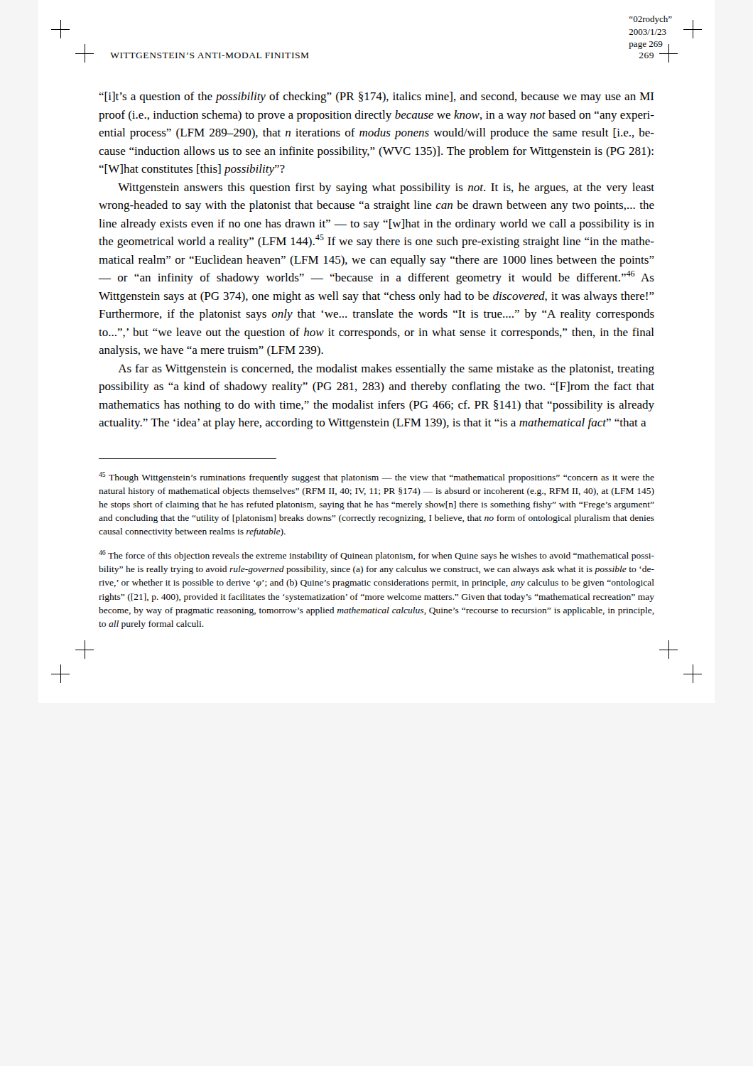“02rodych”
2003/1/23
page 269
WITTGENSTEIN’S ANTI-MODAL FINITISM 269
“[i]t’s a question of the possibility of checking” (PR §174), italics mine], and second, because we may use an MI proof (i.e., induction schema) to prove a proposition directly because we know, in a way not based on “any experiential process” (LFM 289–290), that n iterations of modus ponens would/will produce the same result [i.e., because “induction allows us to see an infinite possibility,” (WVC 135)]. The problem for Wittgenstein is (PG 281): “[W]hat constitutes [this] possibility”?
Wittgenstein answers this question first by saying what possibility is not. It is, he argues, at the very least wrong-headed to say with the platonist that because “a straight line can be drawn between any two points,... the line already exists even if no one has drawn it” — to say “[w]hat in the ordinary world we call a possibility is in the geometrical world a reality” (LFM 144).45 If we say there is one such pre-existing straight line “in the mathematical realm” or “Euclidean heaven” (LFM 145), we can equally say “there are 1000 lines between the points” — or “an infinity of shadowy worlds” — “because in a different geometry it would be different.”46 As Wittgenstein says at (PG 374), one might as well say that “chess only had to be discovered, it was always there!” Furthermore, if the platonist says only that ‘we... translate the words “It is true....” by “A reality corresponds to...”,’ but “we leave out the question of how it corresponds, or in what sense it corresponds,” then, in the final analysis, we have “a mere truism” (LFM 239).
As far as Wittgenstein is concerned, the modalist makes essentially the same mistake as the platonist, treating possibility as “a kind of shadowy reality” (PG 281, 283) and thereby conflating the two. “[F]rom the fact that mathematics has nothing to do with time,” the modalist infers (PG 466; cf. PR §141) that “possibility is already actuality.” The ‘idea’ at play here, according to Wittgenstein (LFM 139), is that it “is a mathematical fact” “that a
45 Though Wittgenstein’s ruminations frequently suggest that platonism — the view that “mathematical propositions” “concern as it were the natural history of mathematical objects themselves” (RFM II, 40; IV, 11; PR §174) — is absurd or incoherent (e.g., RFM II, 40), at (LFM 145) he stops short of claiming that he has refuted platonism, saying that he has “merely show[n] there is something fishy” with “Frege’s argument” and concluding that the “utility of [platonism] breaks downs” (correctly recognizing, I believe, that no form of ontological pluralism that denies causal connectivity between realms is refutable).
46 The force of this objection reveals the extreme instability of Quinean platonism, for when Quine says he wishes to avoid “mathematical possibility” he is really trying to avoid rule-governed possibility, since (a) for any calculus we construct, we can always ask what it is possible to ‘derive,’ or whether it is possible to derive ‘φ’; and (b) Quine’s pragmatic considerations permit, in principle, any calculus to be given “ontological rights” ([21], p. 400), provided it facilitates the ‘systematization’ of “more welcome matters.” Given that today’s “mathematical recreation” may become, by way of pragmatic reasoning, tomorrow’s applied mathematical calculus, Quine’s “recourse to recursion” is applicable, in principle, to all purely formal calculi.